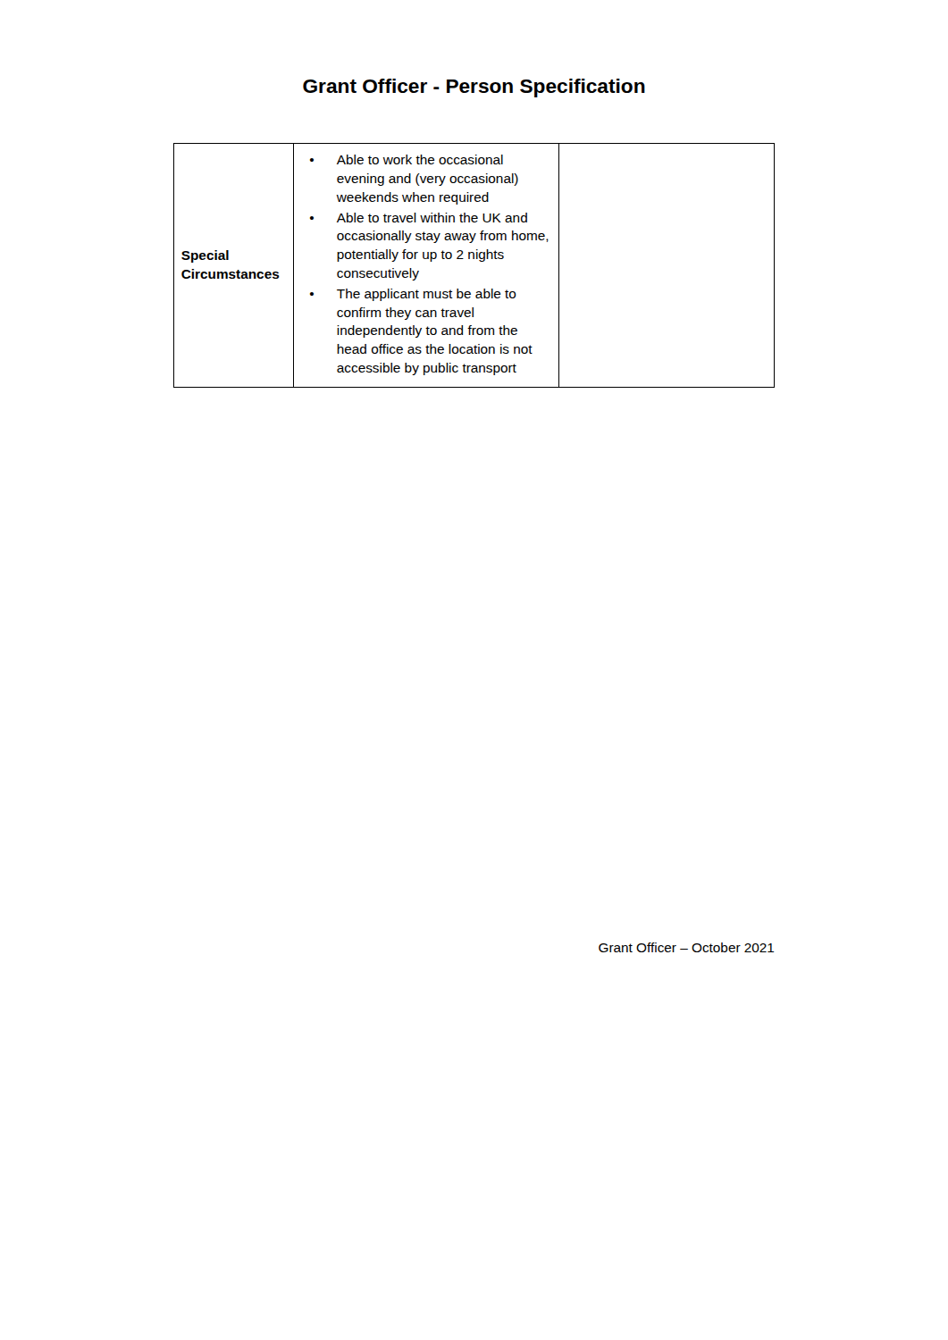Grant Officer - Person Specification
| Special Circumstances | Able to work the occasional evening and (very occasional) weekends when required Able to travel within the UK and occasionally stay away from home, potentially for up to 2 nights consecutively The applicant must be able to confirm they can travel independently to and from the head office as the location is not accessible by public transport | |
Grant Officer – October 2021